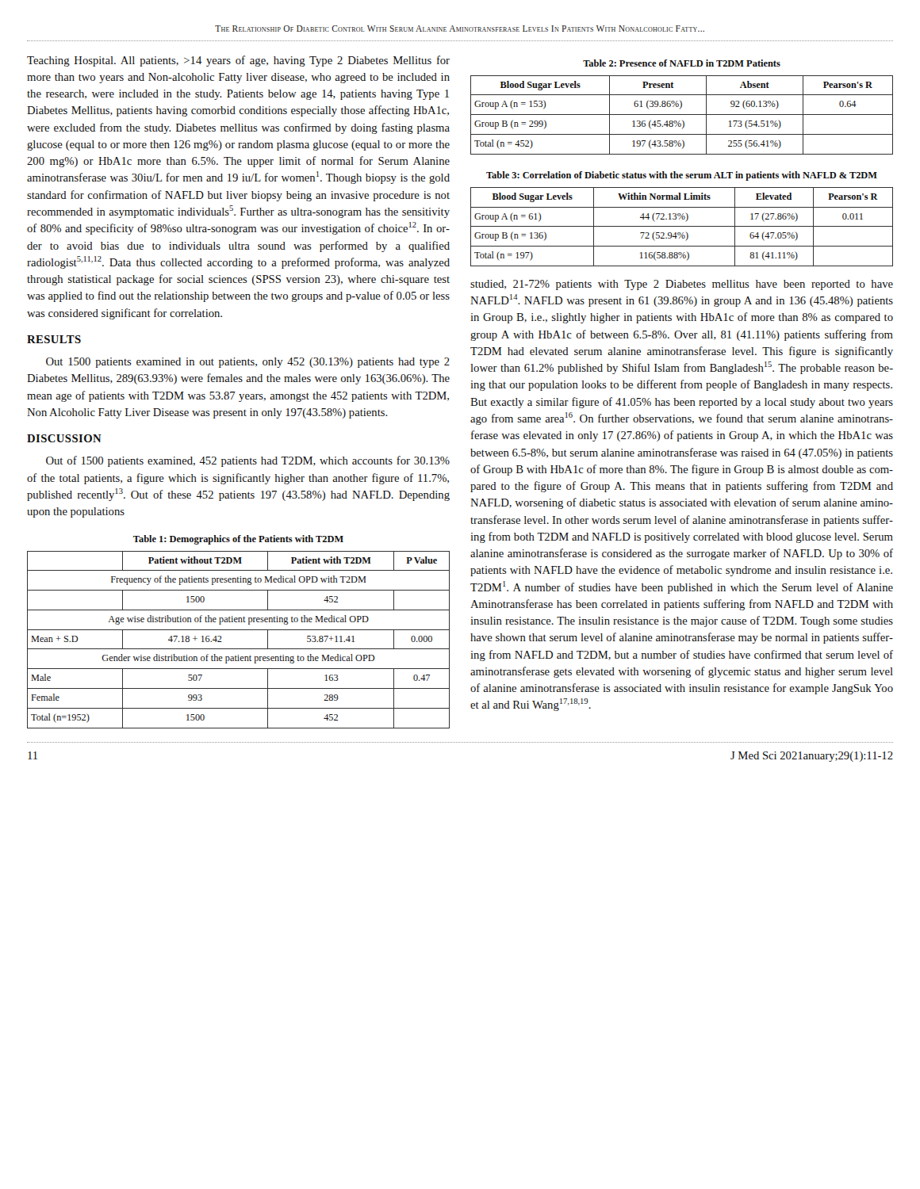The Relationship Of Diabetic Control With Serum Alanine Aminotransferase Levels In Patients With Nonalcoholic Fatty...
Teaching Hospital. All patients, >14 years of age, having Type 2 Diabetes Mellitus for more than two years and Non-alcoholic Fatty liver disease, who agreed to be included in the research, were included in the study. Patients below age 14, patients having Type 1 Diabetes Mellitus, patients having comorbid conditions especially those affecting HbA1c, were excluded from the study. Diabetes mellitus was confirmed by doing fasting plasma glucose (equal to or more then 126 mg%) or random plasma glucose (equal to or more the 200 mg%) or HbA1c more than 6.5%. The upper limit of normal for Serum Alanine aminotransferase was 30iu/L for men and 19 iu/L for women1. Though biopsy is the gold standard for confirmation of NAFLD but liver biopsy being an invasive procedure is not recommended in asymptomatic individuals5. Further as ultra-sonogram has the sensitivity of 80% and specificity of 98%so ultra-sonogram was our investigation of choice12. In order to avoid bias due to individuals ultra sound was performed by a qualified radiologist5,11,12. Data thus collected according to a preformed proforma, was analyzed through statistical package for social sciences (SPSS version 23), where chi-square test was applied to find out the relationship between the two groups and p-value of 0.05 or less was considered significant for correlation.
RESULTS
Out 1500 patients examined in out patients, only 452 (30.13%) patients had type 2 Diabetes Mellitus, 289(63.93%) were females and the males were only 163(36.06%). The mean age of patients with T2DM was 53.87 years, amongst the 452 patients with T2DM, Non Alcoholic Fatty Liver Disease was present in only 197(43.58%) patients.
DISCUSSION
Out of 1500 patients examined, 452 patients had T2DM, which accounts for 30.13% of the total patients, a figure which is significantly higher than another figure of 11.7%, published recently13. Out of these 452 patients 197 (43.58%) had NAFLD. Depending upon the populations
Table 1: Demographics of the Patients with T2DM
| | Patient without T2DM | Patient with T2DM | P Value |
| Frequency of the patients presenting to Medical OPD with T2DM |
| | 1500 | 452 | |
| Age wise distribution of the patient presenting to the Medical OPD |
| Mean + S.D | 47.18 + 16.42 | 53.87+11.41 | 0.000 |
| Gender wise distribution of the patient presenting to the Medical OPD |
| Male | 507 | 163 | 0.47 |
| Female | 993 | 289 | |
| Total (n=1952) | 1500 | 452 | |
Table 2: Presence of NAFLD in T2DM Patients
| Blood Sugar Levels | Present | Absent | Pearson's R |
| --- | --- | --- | --- |
| Group A (n = 153) | 61 (39.86%) | 92 (60.13%) | 0.64 |
| Group B (n = 299) | 136 (45.48%) | 173 (54.51%) | |
| Total (n = 452) | 197 (43.58%) | 255 (56.41%) | |
Table 3: Correlation of Diabetic status with the serum ALT in patients with NAFLD & T2DM
| Blood Sugar Levels | Within Normal Limits | Elevated | Pearson's R |
| --- | --- | --- | --- |
| Group A (n = 61) | 44 (72.13%) | 17 (27.86%) | 0.011 |
| Group B (n = 136) | 72 (52.94%) | 64 (47.05%) | |
| Total (n = 197) | 116(58.88%) | 81 (41.11%) | |
studied, 21-72% patients with Type 2 Diabetes mellitus have been reported to have NAFLD14. NAFLD was present in 61 (39.86%) in group A and in 136 (45.48%) patients in Group B, i.e., slightly higher in patients with HbA1c of more than 8% as compared to group A with HbA1c of between 6.5-8%. Over all, 81 (41.11%) patients suffering from T2DM had elevated serum alanine aminotransferase level. This figure is significantly lower than 61.2% published by Shiful Islam from Bangladesh15. The probable reason being that our population looks to be different from people of Bangladesh in many respects. But exactly a similar figure of 41.05% has been reported by a local study about two years ago from same area16. On further observations, we found that serum alanine aminotransferase was elevated in only 17 (27.86%) of patients in Group A, in which the HbA1c was between 6.5-8%, but serum alanine aminotransferase was raised in 64 (47.05%) in patients of Group B with HbA1c of more than 8%. The figure in Group B is almost double as compared to the figure of Group A. This means that in patients suffering from T2DM and NAFLD, worsening of diabetic status is associated with elevation of serum alanine aminotransferase level. In other words serum level of alanine aminotransferase in patients suffering from both T2DM and NAFLD is positively correlated with blood glucose level. Serum alanine aminotransferase is considered as the surrogate marker of NAFLD. Up to 30% of patients with NAFLD have the evidence of metabolic syndrome and insulin resistance i.e. T2DM1. A number of studies have been published in which the Serum level of Alanine Aminotransferase has been correlated in patients suffering from NAFLD and T2DM with insulin resistance. The insulin resistance is the major cause of T2DM. Tough some studies have shown that serum level of alanine aminotransferase may be normal in patients suffering from NAFLD and T2DM, but a number of studies have confirmed that serum level of aminotransferase gets elevated with worsening of glycemic status and higher serum level of alanine aminotransferase is associated with insulin resistance for example JangSuk Yoo et al and Rui Wang17,18,19.
11
J Med Sci 2021anuary;29(1):11-12